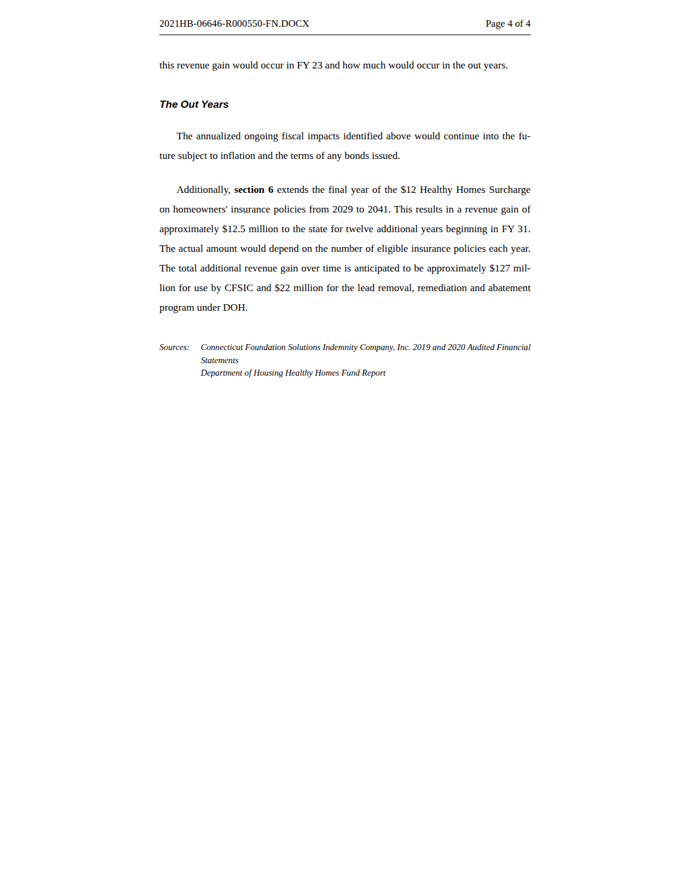2021HB-06646-R000550-FN.DOCX Page 4 of 4
this revenue gain would occur in FY 23 and how much would occur in the out years.
The Out Years
The annualized ongoing fiscal impacts identified above would continue into the future subject to inflation and the terms of any bonds issued.
Additionally, section 6 extends the final year of the $12 Healthy Homes Surcharge on homeowners' insurance policies from 2029 to 2041. This results in a revenue gain of approximately $12.5 million to the state for twelve additional years beginning in FY 31. The actual amount would depend on the number of eligible insurance policies each year. The total additional revenue gain over time is anticipated to be approximately $127 million for use by CFSIC and $22 million for the lead removal, remediation and abatement program under DOH.
Sources:
Connecticut Foundation Solutions Indemnity Company, Inc. 2019 and 2020 Audited Financial Statements Department of Housing Healthy Homes Fund Report